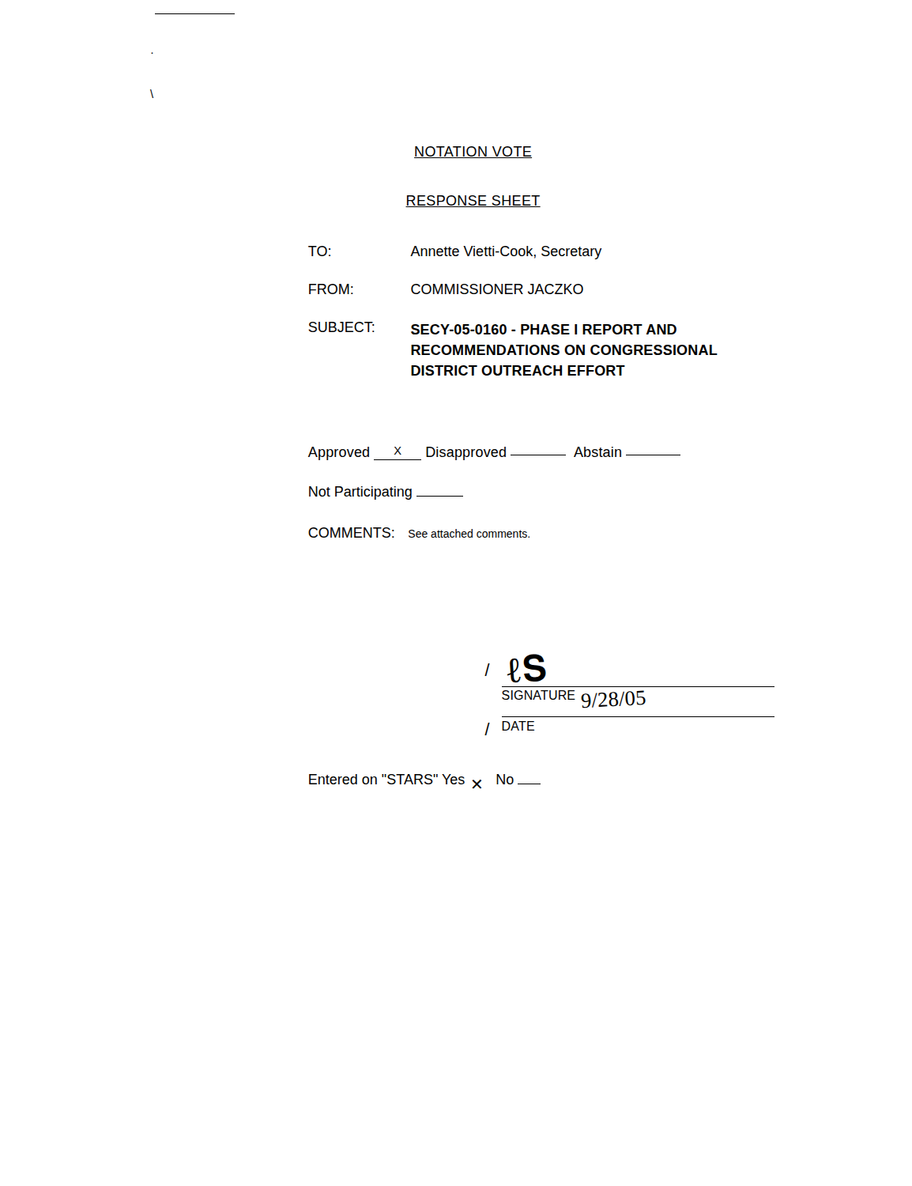· \
NOTATION VOTE
RESPONSE SHEET
| TO: | Annette Vietti-Cook, Secretary |
| FROM: | COMMISSIONER JACZKO |
| SUBJECT: | SECY-05-0160 - PHASE I REPORT AND RECOMMENDATIONS ON CONGRESSIONAL DISTRICT OUTREACH EFFORT |
Approved X Disapproved Abstain
Not Participating
COMMENTS: See attached comments.
/
ℓ𝐒
/ SIGNATURE 9/28/05
DATE
Entered on "STARS" Yes ✕ No